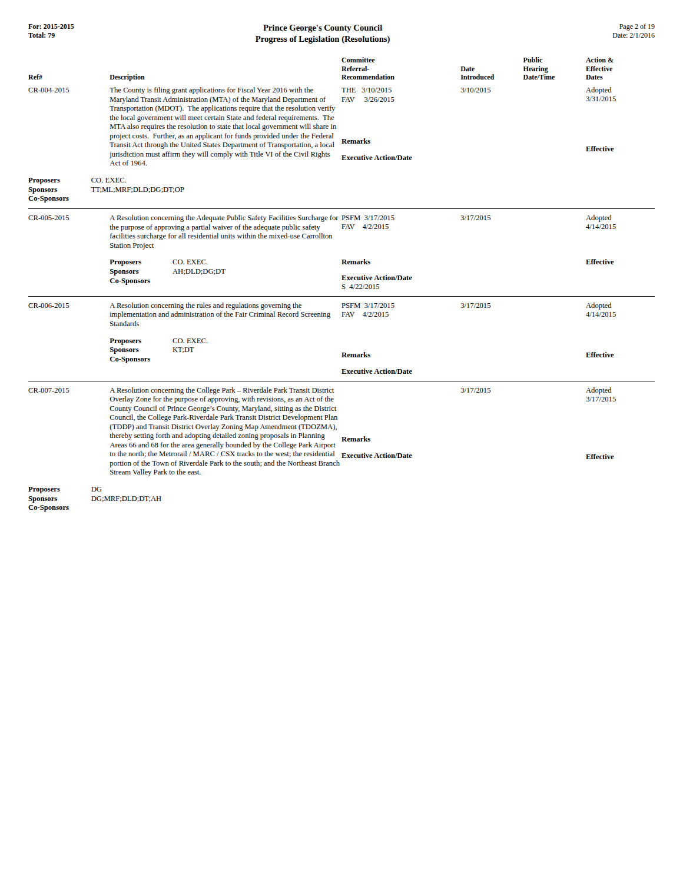| For: 2015-2015 Total: 79 | Prince George's County Council Progress of Legislation (Resolutions) | Page 2 of 19 Date: 2/1/2016 |
| | | Committee Referral- | Date | Public Hearing | Action & Effective |
| Ref# | Description | Recommendation | Introduced | Date/Time | Dates |
| CR-004-2015 | The County is filing grant applications for Fiscal Year 2016 with the Maryland Transit Administration (MTA) of the Maryland Department of Transportation (MDOT). The applications require that the resolution verify the local government will meet certain State and federal requirements. The MTA also requires the resolution to state that local government will share in project costs. Further, as an applicant for funds provided under the Federal Transit Act through the United States Department of Transportation, a local jurisdiction must affirm they will comply with Title VI of the Civil Rights Act of 1964. | THE 3/10/2015 FAV 3/26/2015 Remarks Executive Action/Date | 3/10/2015 | | Adopted 3/31/2015 Effective |
| Proposers CO. EXEC. Sponsors TT;ML;MRF;DLD;DG;DT;OP Co-Sponsors |
| CR-005-2015 | A Resolution concerning the Adequate Public Safety Facilities Surcharge for the purpose of approving a partial waiver of the adequate public safety facilities surcharge for all residential units within the mixed-use Carrollton Station Project | PSFM 3/17/2015 FAV 4/2/2015 | 3/17/2015 | | Adopted 4/14/2015 |
| | Proposers CO. EXEC. Sponsors AH;DLD;DG;DT Co-Sponsors | Remarks Executive Action/Date S 4/22/2015 | | | Effective |
| CR-006-2015 | A Resolution concerning the rules and regulations governing the implementation and administration of the Fair Criminal Record Screening Standards | PSFM 3/17/2015 FAV 4/2/2015 | 3/17/2015 | | Adopted 4/14/2015 |
| | Proposers CO. EXEC. Sponsors KT;DT Co-Sponsors | Remarks Executive Action/Date | | | Effective |
| CR-007-2015 | A Resolution concerning the College Park – Riverdale Park Transit District Overlay Zone for the purpose of approving, with revisions, as an Act of the County Council of Prince George’s County, Maryland, sitting as the District Council, the College Park-Riverdale Park Transit District Development Plan (TDDP) and Transit District Overlay Zoning Map Amendment (TDOZMA), thereby setting forth and adopting detailed zoning proposals in Planning Areas 66 and 68 for the area generally bounded by the College Park Airport to the north; the Metrorail / MARC / CSX tracks to the west; the residential portion of the Town of Riverdale Park to the south; and the Northeast Branch Stream Valley Park to the east. | Remarks Executive Action/Date | 3/17/2015 | | Adopted 3/17/2015 Effective |
| Proposers DG Sponsors DG;MRF;DLD;DT;AH Co-Sponsors |